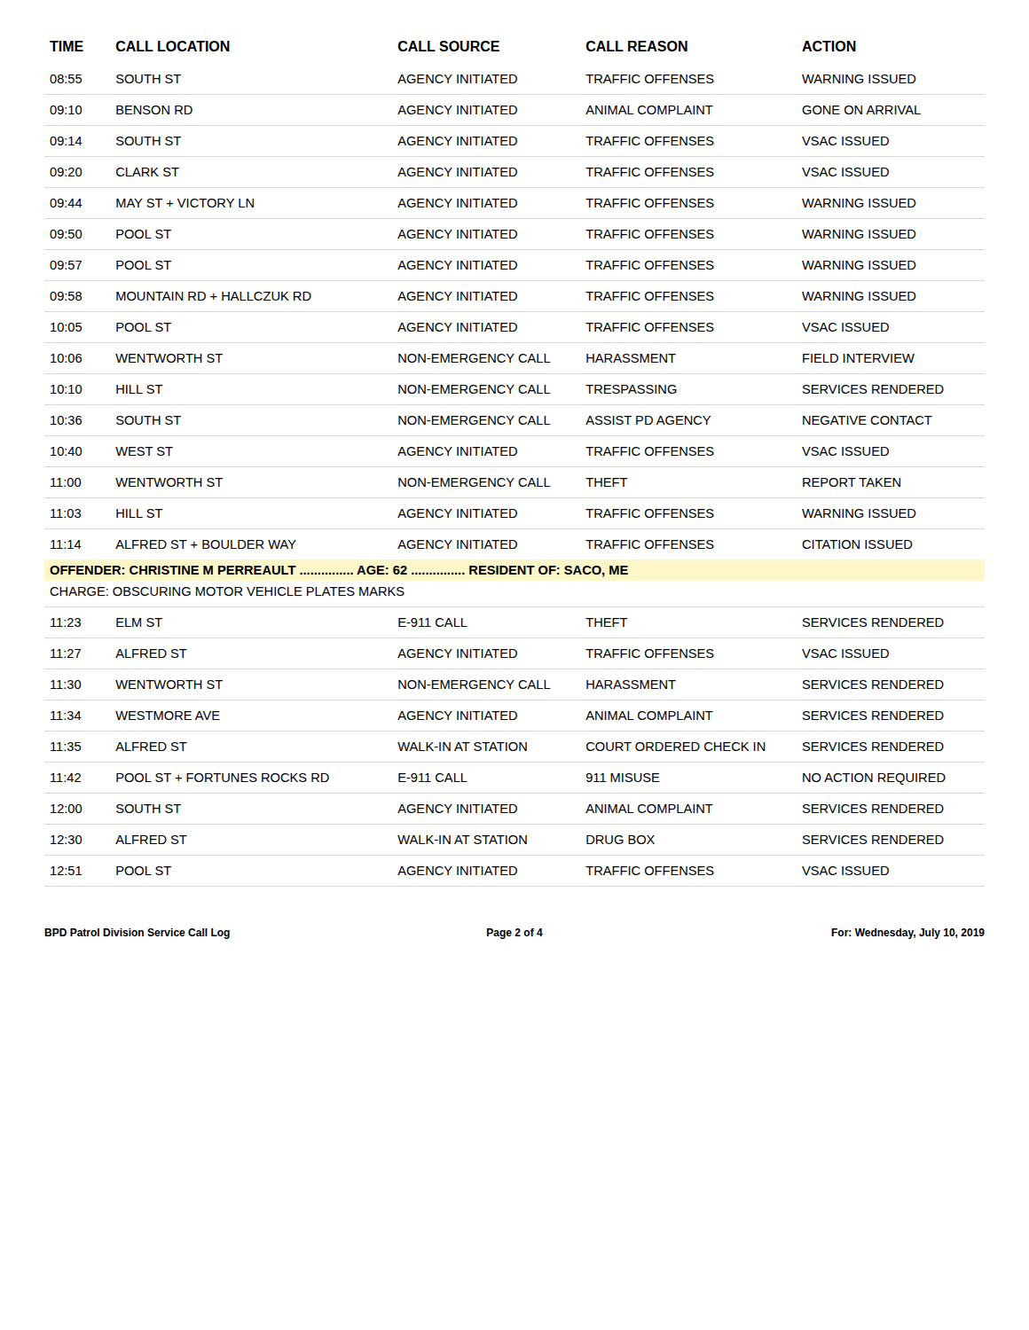| TIME | CALL LOCATION | CALL SOURCE | CALL REASON | ACTION |
| --- | --- | --- | --- | --- |
| 08:55 | SOUTH ST | AGENCY INITIATED | TRAFFIC OFFENSES | WARNING ISSUED |
| 09:10 | BENSON RD | AGENCY INITIATED | ANIMAL COMPLAINT | GONE ON ARRIVAL |
| 09:14 | SOUTH ST | AGENCY INITIATED | TRAFFIC OFFENSES | VSAC ISSUED |
| 09:20 | CLARK ST | AGENCY INITIATED | TRAFFIC OFFENSES | VSAC ISSUED |
| 09:44 | MAY ST + VICTORY LN | AGENCY INITIATED | TRAFFIC OFFENSES | WARNING ISSUED |
| 09:50 | POOL ST | AGENCY INITIATED | TRAFFIC OFFENSES | WARNING ISSUED |
| 09:57 | POOL ST | AGENCY INITIATED | TRAFFIC OFFENSES | WARNING ISSUED |
| 09:58 | MOUNTAIN RD + HALLCZUK RD | AGENCY INITIATED | TRAFFIC OFFENSES | WARNING ISSUED |
| 10:05 | POOL ST | AGENCY INITIATED | TRAFFIC OFFENSES | VSAC ISSUED |
| 10:06 | WENTWORTH ST | NON-EMERGENCY CALL | HARASSMENT | FIELD INTERVIEW |
| 10:10 | HILL ST | NON-EMERGENCY CALL | TRESPASSING | SERVICES RENDERED |
| 10:36 | SOUTH ST | NON-EMERGENCY CALL | ASSIST PD AGENCY | NEGATIVE CONTACT |
| 10:40 | WEST ST | AGENCY INITIATED | TRAFFIC OFFENSES | VSAC ISSUED |
| 11:00 | WENTWORTH ST | NON-EMERGENCY CALL | THEFT | REPORT TAKEN |
| 11:03 | HILL ST | AGENCY INITIATED | TRAFFIC OFFENSES | WARNING ISSUED |
| 11:14 | ALFRED ST + BOULDER WAY | AGENCY INITIATED | TRAFFIC OFFENSES | CITATION ISSUED |
| OFFENDER: CHRISTINE M PERREAULT ............... AGE: 62 ............... RESIDENT OF: SACO, ME |
| CHARGE: OBSCURING MOTOR VEHICLE PLATES MARKS |
| 11:23 | ELM ST | E-911 CALL | THEFT | SERVICES RENDERED |
| 11:27 | ALFRED ST | AGENCY INITIATED | TRAFFIC OFFENSES | VSAC ISSUED |
| 11:30 | WENTWORTH ST | NON-EMERGENCY CALL | HARASSMENT | SERVICES RENDERED |
| 11:34 | WESTMORE AVE | AGENCY INITIATED | ANIMAL COMPLAINT | SERVICES RENDERED |
| 11:35 | ALFRED ST | WALK-IN AT STATION | COURT ORDERED CHECK IN | SERVICES RENDERED |
| 11:42 | POOL ST + FORTUNES ROCKS RD | E-911 CALL | 911 MISUSE | NO ACTION REQUIRED |
| 12:00 | SOUTH ST | AGENCY INITIATED | ANIMAL COMPLAINT | SERVICES RENDERED |
| 12:30 | ALFRED ST | WALK-IN AT STATION | DRUG BOX | SERVICES RENDERED |
| 12:51 | POOL ST | AGENCY INITIATED | TRAFFIC OFFENSES | VSAC ISSUED |
BPD Patrol Division Service Call Log
Page 2 of 4
For: Wednesday, July 10, 2019